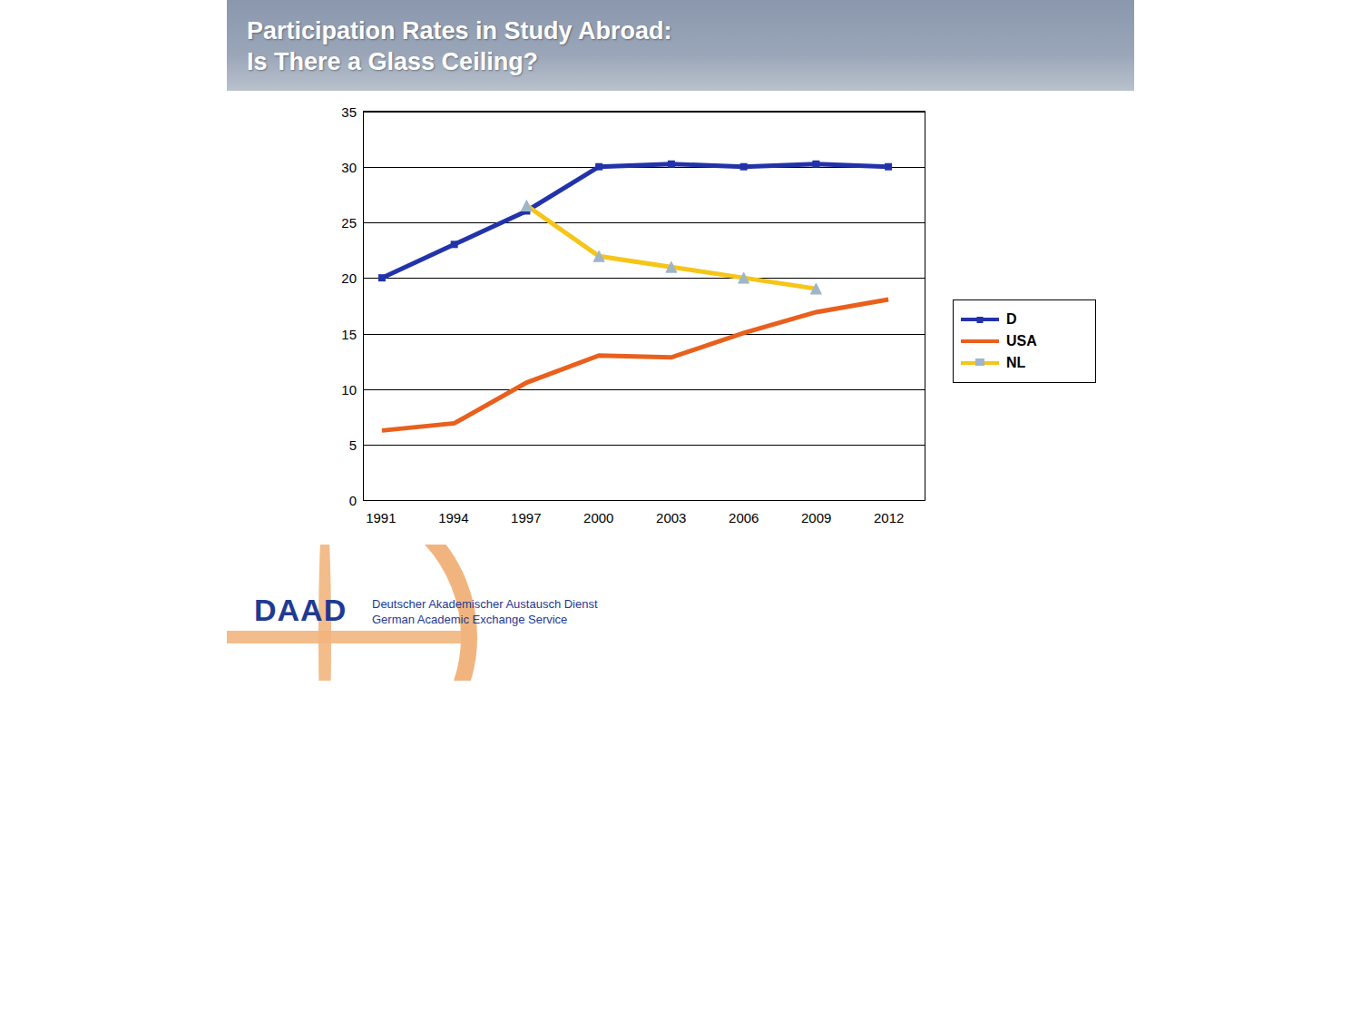Participation Rates in Study Abroad:
Is There a Glass Ceiling?
35
30
25
20
15
10
5
0
1991 1994 1997 2000 2003 2006 2009 2012
D
USA
NL
DAAD
Deutscher Akademischer Austausch Dienst
German Academic Exchange Service